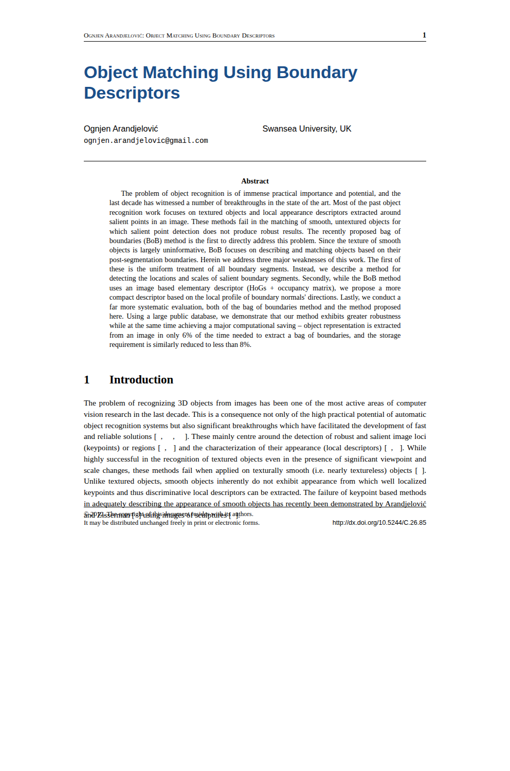Ognjen Arandjelović: Object Matching Using Boundary Descriptors 1
Object Matching Using Boundary
Descriptors
Ognjen Arandjelović Swansea University, UK
ognjen.arandjelovic@gmail.com
Abstract
The problem of object recognition is of immense practical importance and potential, and the last decade has witnessed a number of breakthroughs in the state of the art. Most of the past object recognition work focuses on textured objects and local appearance descriptors extracted around salient points in an image. These methods fail in the matching of smooth, untextured objects for which salient point detection does not produce robust results. The recently proposed bag of boundaries (BoB) method is the first to directly address this problem. Since the texture of smooth objects is largely uninformative, BoB focuses on describing and matching objects based on their post-segmentation boundaries. Herein we address three major weaknesses of this work. The first of these is the uniform treatment of all boundary segments. Instead, we describe a method for detecting the locations and scales of salient boundary segments. Secondly, while the BoB method uses an image based elementary descriptor (HoGs + occupancy matrix), we propose a more compact descriptor based on the local profile of boundary normals' directions. Lastly, we conduct a far more systematic evaluation, both of the bag of boundaries method and the method proposed here. Using a large public database, we demonstrate that our method exhibits greater robustness while at the same time achieving a major computational saving – object representation is extracted from an image in only 6% of the time needed to extract a bag of boundaries, and the storage requirement is similarly reduced to less than 8%.
1 Introduction
The problem of recognizing 3D objects from images has been one of the most active areas of computer vision research in the last decade. This is a consequence not only of the high practical potential of automatic object recognition systems but also significant breakthroughs which have facilitated the development of fast and reliable solutions [6, 10, 11]. These mainly centre around the detection of robust and salient image loci (keypoints) or regions [6, 7] and the characterization of their appearance (local descriptors) [4, 5]. While highly successful in the recognition of textured objects even in the presence of significant viewpoint and scale changes, these methods fail when applied on texturally smooth (i.e. nearly textureless) objects [2]. Unlike textured objects, smooth objects inherently do not exhibit appearance from which well localized keypoints and thus discriminative local descriptors can be extracted. The failure of keypoint based methods in adequately describing the appearance of smooth objects has recently been demonstrated by Arandjelović and Zisserman [2] using images of sculptures [1].
© 2012. The copyright of this document resides with its authors.
It may be distributed unchanged freely in print or electronic forms. http://dx.doi.org/10.5244/C.26.85